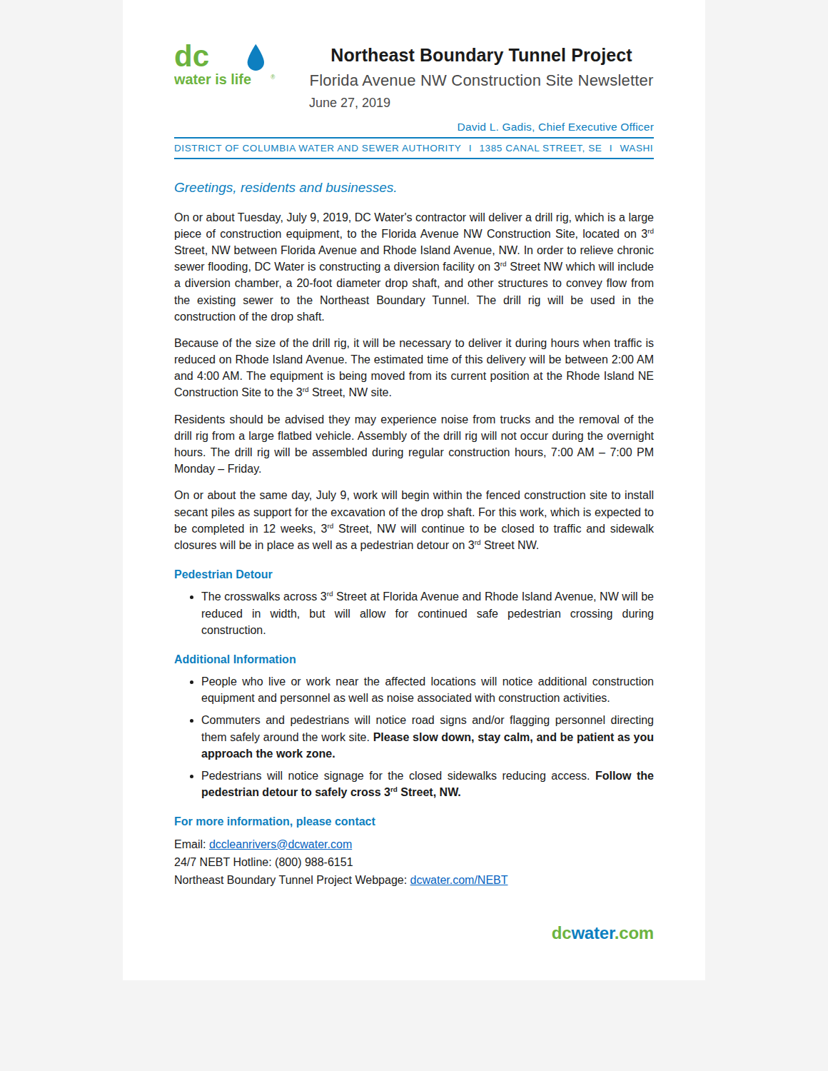dc water is life ®
Northeast Boundary Tunnel Project
Florida Avenue NW Construction Site Newsletter
June 27, 2019
David L. Gadis, Chief Executive Officer
DISTRICT OF COLUMBIA WATER AND SEWER AUTHORITY I 1385 CANAL STREET, SE I WASHINGTON, DC 20003
Greetings, residents and businesses.
On or about Tuesday, July 9, 2019, DC Water's contractor will deliver a drill rig, which is a large piece of construction equipment, to the Florida Avenue NW Construction Site, located on 3rd Street, NW between Florida Avenue and Rhode Island Avenue, NW. In order to relieve chronic sewer flooding, DC Water is constructing a diversion facility on 3rd Street NW which will include a diversion chamber, a 20-foot diameter drop shaft, and other structures to convey flow from the existing sewer to the Northeast Boundary Tunnel. The drill rig will be used in the construction of the drop shaft.
Because of the size of the drill rig, it will be necessary to deliver it during hours when traffic is reduced on Rhode Island Avenue. The estimated time of this delivery will be between 2:00 AM and 4:00 AM. The equipment is being moved from its current position at the Rhode Island NE Construction Site to the 3rd Street, NW site.
Residents should be advised they may experience noise from trucks and the removal of the drill rig from a large flatbed vehicle. Assembly of the drill rig will not occur during the overnight hours. The drill rig will be assembled during regular construction hours, 7:00 AM – 7:00 PM Monday – Friday.
On or about the same day, July 9, work will begin within the fenced construction site to install secant piles as support for the excavation of the drop shaft. For this work, which is expected to be completed in 12 weeks, 3rd Street, NW will continue to be closed to traffic and sidewalk closures will be in place as well as a pedestrian detour on 3rd Street NW.
Pedestrian Detour
The crosswalks across 3rd Street at Florida Avenue and Rhode Island Avenue, NW will be reduced in width, but will allow for continued safe pedestrian crossing during construction.
Additional Information
People who live or work near the affected locations will notice additional construction equipment and personnel as well as noise associated with construction activities.
Commuters and pedestrians will notice road signs and/or flagging personnel directing them safely around the work site. Please slow down, stay calm, and be patient as you approach the work zone.
Pedestrians will notice signage for the closed sidewalks reducing access. Follow the pedestrian detour to safely cross 3rd Street, NW.
For more information, please contact
Email: dccleanrivers@dcwater.com
24/7 NEBT Hotline: (800) 988-6151
Northeast Boundary Tunnel Project Webpage: dcwater.com/NEBT
dc water.com